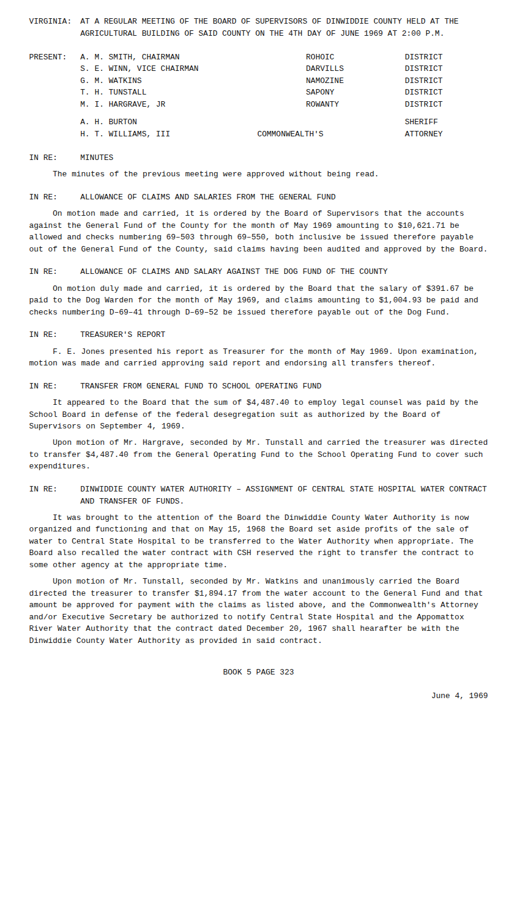VIRGINIA:
AT A REGULAR MEETING OF THE BOARD OF SUPERVISORS OF DINWIDDIE COUNTY HELD AT THE AGRICULTURAL BUILDING OF SAID COUNTY ON THE 4TH DAY OF JUNE 1969 AT 2:00 P.M.
PRESENT:
| A. M. SMITH, CHAIRMAN | ROHOIC | DISTRICT |
| S. E. WINN, VICE CHAIRMAN | DARVILLS | DISTRICT |
| G. M. WATKINS | NAMOZINE | DISTRICT |
| T. H. TUNSTALL | SAPONY | DISTRICT |
| M. I. HARGRAVE, JR | ROWANTY | DISTRICT |
| A. H. BURTON | | SHERIFF |
| H. T. WILLIAMS, III | COMMONWEALTH'S | ATTORNEY |
IN RE:
MINUTES
The minutes of the previous meeting were approved without being read.
IN RE:
ALLOWANCE OF CLAIMS AND SALARIES FROM THE GENERAL FUND
On motion made and carried, it is ordered by the Board of Supervisors that the accounts against the General Fund of the County for the month of May 1969 amounting to $10,621.71 be allowed and checks numbering 69–503 through 69–550, both inclusive be issued therefore payable out of the General Fund of the County, said claims having been audited and approved by the Board.
IN RE:
ALLOWANCE OF CLAIMS AND SALARY AGAINST THE DOG FUND OF THE COUNTY
On motion duly made and carried, it is ordered by the Board that the salary of $391.67 be paid to the Dog Warden for the month of May 1969, and claims amounting to $1,004.93 be paid and checks numbering D–69–41 through D–69–52 be issued therefore payable out of the Dog Fund.
IN RE:
TREASURER'S REPORT
F. E. Jones presented his report as Treasurer for the month of May 1969. Upon examination, motion was made and carried approving said report and endorsing all transfers thereof.
IN RE:
TRANSFER FROM GENERAL FUND TO SCHOOL OPERATING FUND
It appeared to the Board that the sum of $4,487.40 to employ legal counsel was paid by the School Board in defense of the federal desegregation suit as authorized by the Board of Supervisors on September 4, 1969.
Upon motion of Mr. Hargrave, seconded by Mr. Tunstall and carried the treasurer was directed to transfer $4,487.40 from the General Operating Fund to the School Operating Fund to cover such expenditures.
IN RE:
DINWIDDIE COUNTY WATER AUTHORITY – ASSIGNMENT OF CENTRAL STATE HOSPITAL WATER CONTRACT AND TRANSFER OF FUNDS.
It was brought to the attention of the Board the Dinwiddie County Water Authority is now organized and functioning and that on May 15, 1968 the Board set aside profits of the sale of water to Central State Hospital to be transferred to the Water Authority when appropriate. The Board also recalled the water contract with CSH reserved the right to transfer the contract to some other agency at the appropriate time.
Upon motion of Mr. Tunstall, seconded by Mr. Watkins and unanimously carried the Board directed the treasurer to transfer $1,894.17 from the water account to the General Fund and that amount be approved for payment with the claims as listed above, and the Commonwealth's Attorney and/or Executive Secretary be authorized to notify Central State Hospital and the Appomattox River Water Authority that the contract dated December 20, 1967 shall hearafter be with the Dinwiddie County Water Authority as provided in said contract.
BOOK 5 PAGE 323
June 4, 1969